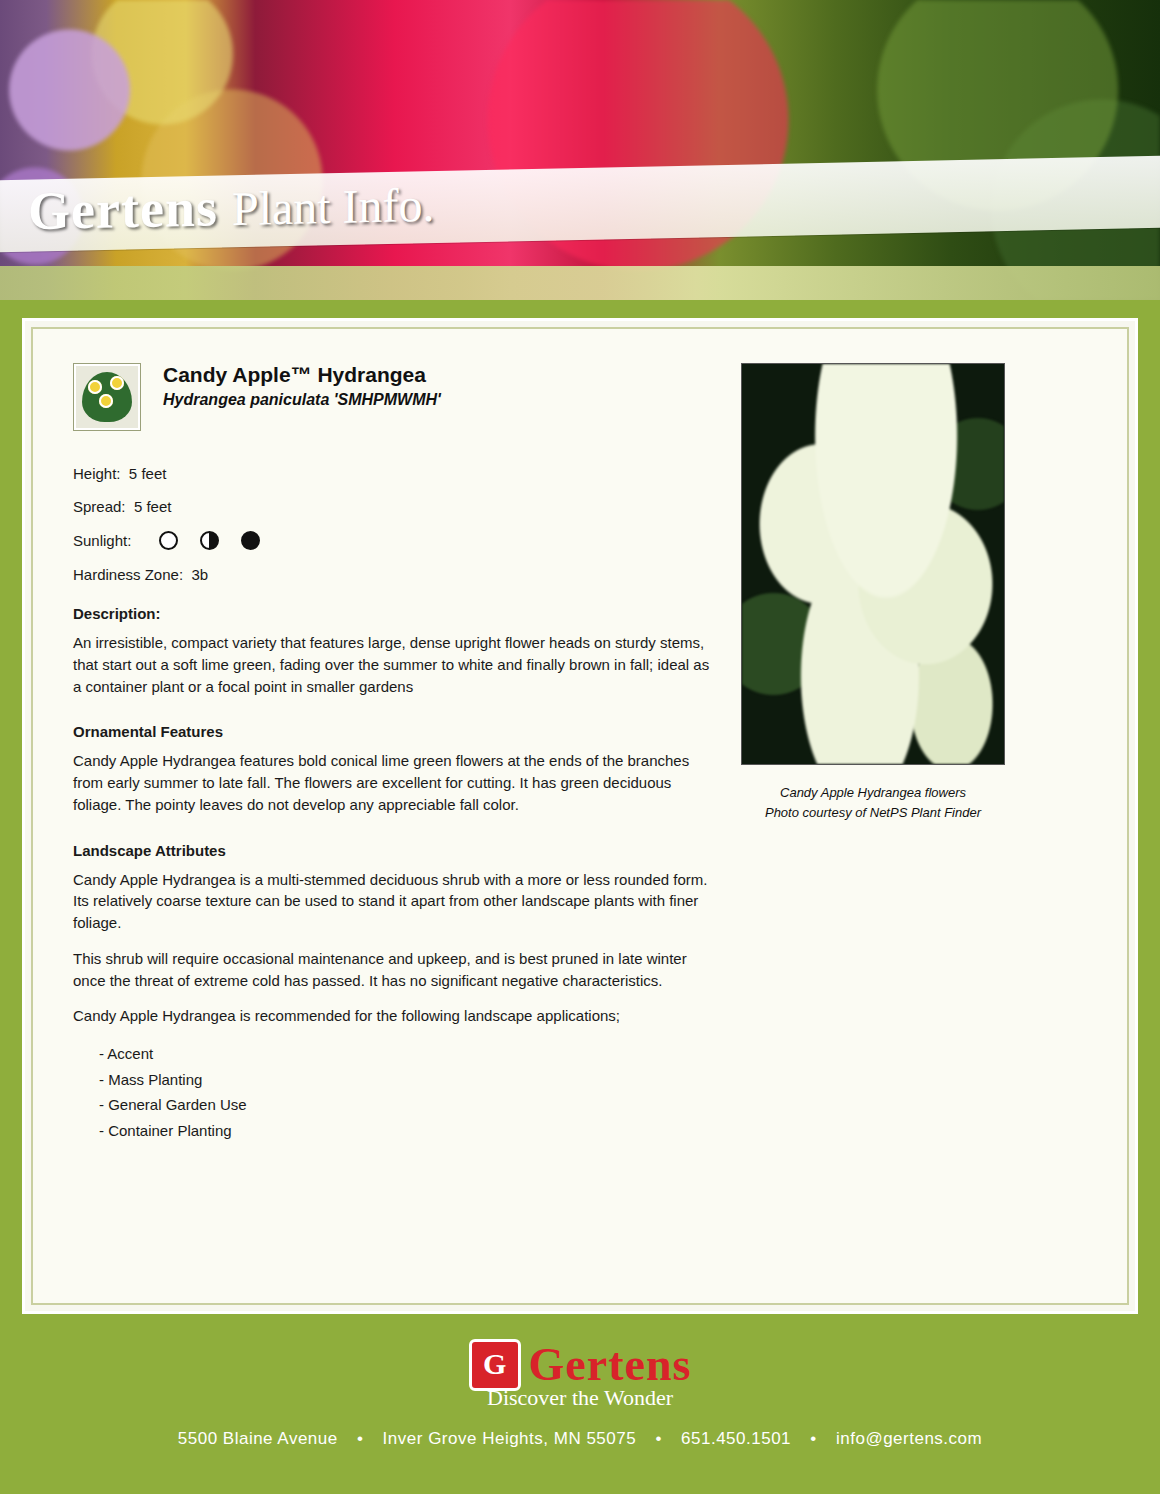Gertens Plant Info.
Candy Apple™ Hydrangea
Hydrangea paniculata 'SMHPMWMH'
Height: 5 feet
Spread: 5 feet
Sunlight:
Hardiness Zone: 3b
Description:
An irresistible, compact variety that features large, dense upright flower heads on sturdy stems, that start out a soft lime green, fading over the summer to white and finally brown in fall; ideal as a container plant or a focal point in smaller gardens
Ornamental Features
Candy Apple Hydrangea features bold conical lime green flowers at the ends of the branches from early summer to late fall. The flowers are excellent for cutting. It has green deciduous foliage. The pointy leaves do not develop any appreciable fall color.
Landscape Attributes
Candy Apple Hydrangea is a multi-stemmed deciduous shrub with a more or less rounded form. Its relatively coarse texture can be used to stand it apart from other landscape plants with finer foliage.
This shrub will require occasional maintenance and upkeep, and is best pruned in late winter once the threat of extreme cold has passed. It has no significant negative characteristics.
Candy Apple Hydrangea is recommended for the following landscape applications;
Accent
Mass Planting
General Garden Use
Container Planting
Candy Apple Hydrangea flowers
Photo courtesy of NetPS Plant Finder
GGertens Discover the Wonder
5500 Blaine Avenue • Inver Grove Heights, MN 55075 • 651.450.1501 • info@gertens.com